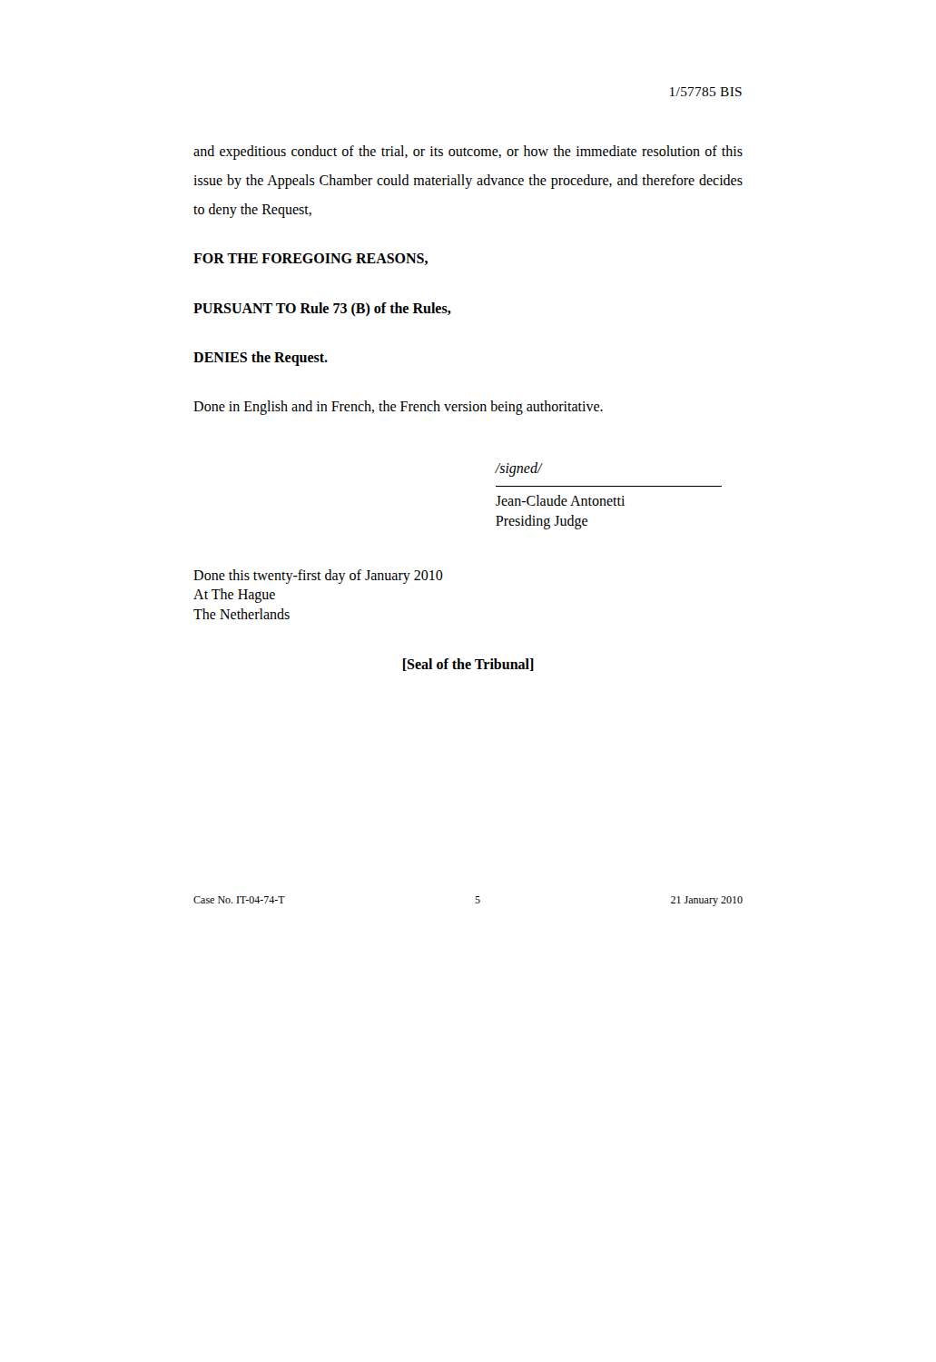1/57785 BIS
and expeditious conduct of the trial, or its outcome, or how the immediate resolution of this issue by the Appeals Chamber could materially advance the procedure, and therefore decides to deny the Request,
FOR THE FOREGOING REASONS,
PURSUANT TO Rule 73 (B) of the Rules,
DENIES the Request.
Done in English and in French, the French version being authoritative.
/signed/
Jean-Claude Antonetti
Presiding Judge
Done this twenty-first day of January 2010
At The Hague
The Netherlands
[Seal of the Tribunal]
Case No. IT-04-74-T 5 21 January 2010